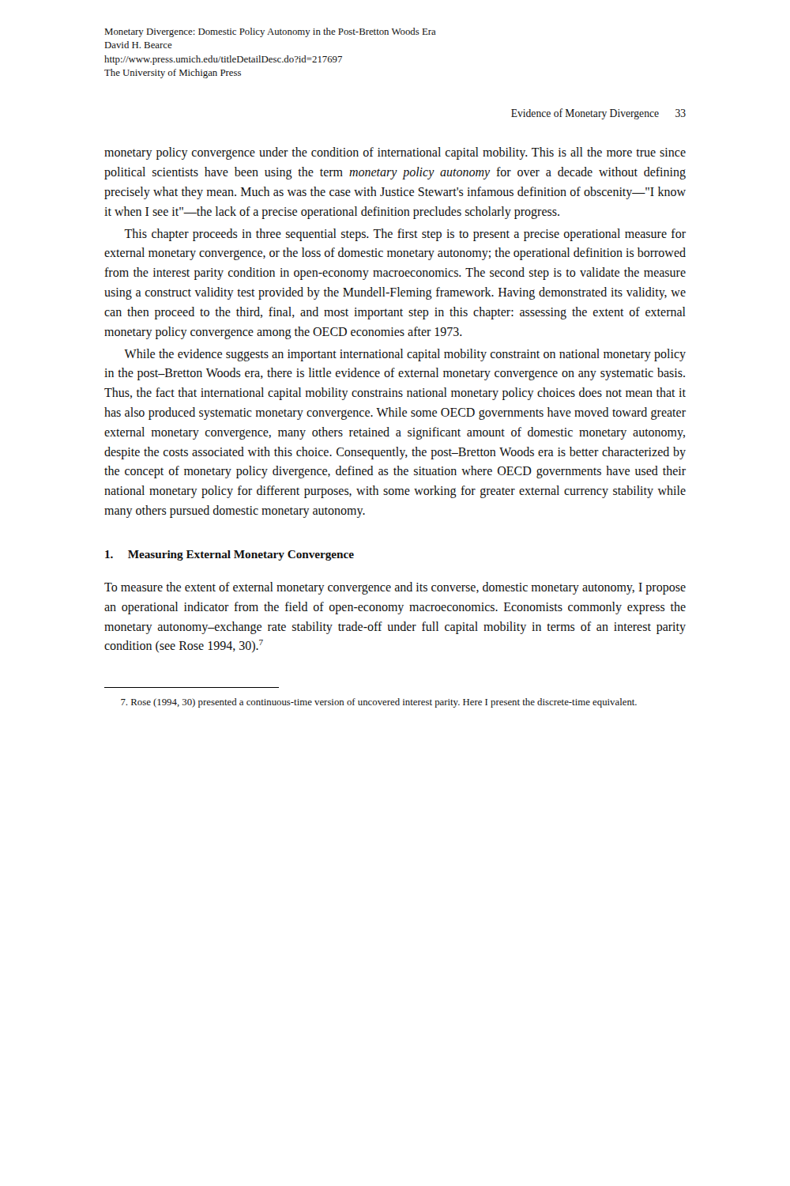Monetary Divergence: Domestic Policy Autonomy in the Post-Bretton Woods Era David H. Bearce http://www.press.umich.edu/titleDetailDesc.do?id=217697 The University of Michigan Press
Evidence of Monetary Divergence33
monetary policy convergence under the condition of international capital mobility. This is all the more true since political scientists have been using the term monetary policy autonomy for over a decade without defining precisely what they mean. Much as was the case with Justice Stewart's infamous definition of obscenity—"I know it when I see it"—the lack of a precise operational definition precludes scholarly progress.
This chapter proceeds in three sequential steps. The first step is to present a precise operational measure for external monetary convergence, or the loss of domestic monetary autonomy; the operational definition is borrowed from the interest parity condition in open-economy macroeconomics. The second step is to validate the measure using a construct validity test provided by the Mundell-Fleming framework. Having demonstrated its validity, we can then proceed to the third, final, and most important step in this chapter: assessing the extent of external monetary policy convergence among the OECD economies after 1973.
While the evidence suggests an important international capital mobility constraint on national monetary policy in the post–Bretton Woods era, there is little evidence of external monetary convergence on any systematic basis. Thus, the fact that international capital mobility constrains national monetary policy choices does not mean that it has also produced systematic monetary convergence. While some OECD governments have moved toward greater external monetary convergence, many others retained a significant amount of domestic monetary autonomy, despite the costs associated with this choice. Consequently, the post–Bretton Woods era is better characterized by the concept of monetary policy divergence, defined as the situation where OECD governments have used their national monetary policy for different purposes, with some working for greater external currency stability while many others pursued domestic monetary autonomy.
1. Measuring External Monetary Convergence
To measure the extent of external monetary convergence and its converse, domestic monetary autonomy, I propose an operational indicator from the field of open-economy macroeconomics. Economists commonly express the monetary autonomy–exchange rate stability trade-off under full capital mobility in terms of an interest parity condition (see Rose 1994, 30).7
7. Rose (1994, 30) presented a continuous-time version of uncovered interest parity. Here I present the discrete-time equivalent.